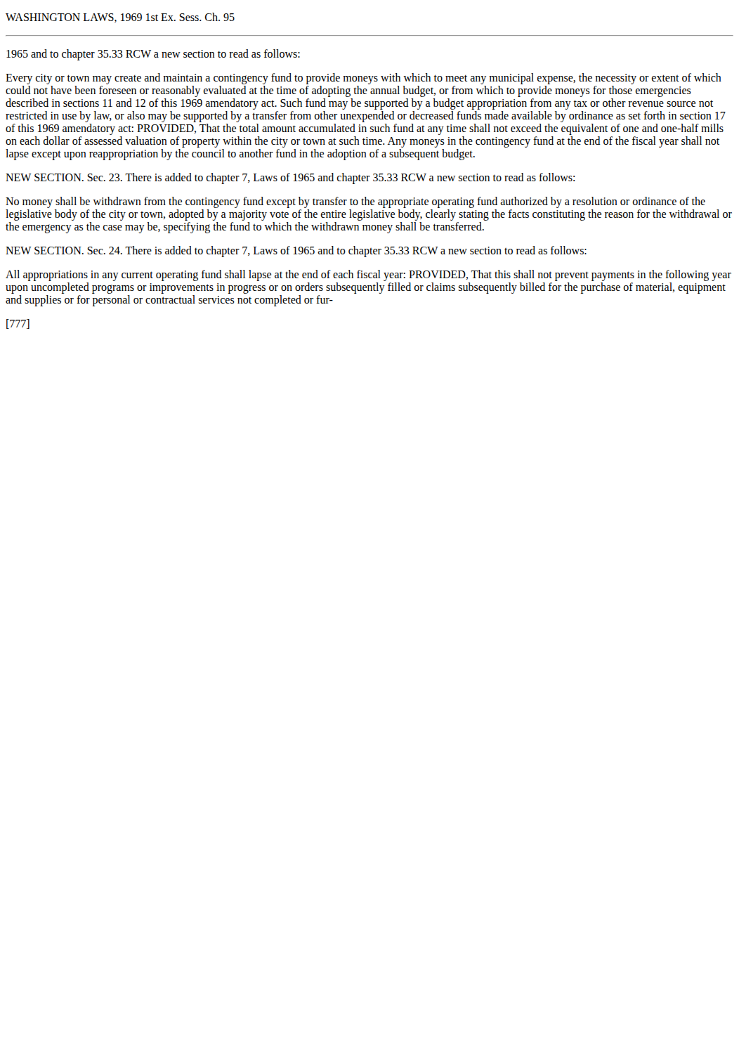WASHINGTON LAWS, 1969 1st Ex. Sess. Ch. 95
1965 and to chapter 35.33 RCW a new section to read as follows:
Every city or town may create and maintain a contingency fund to provide moneys with which to meet any municipal expense, the necessity or extent of which could not have been foreseen or reasonably evaluated at the time of adopting the annual budget, or from which to provide moneys for those emergencies described in sections 11 and 12 of this 1969 amendatory act. Such fund may be supported by a budget appropriation from any tax or other revenue source not restricted in use by law, or also may be supported by a transfer from other unexpended or decreased funds made available by ordinance as set forth in section 17 of this 1969 amendatory act: PROVIDED, That the total amount accumulated in such fund at any time shall not exceed the equivalent of one and one-half mills on each dollar of assessed valuation of property within the city or town at such time. Any moneys in the contingency fund at the end of the fiscal year shall not lapse except upon reappropriation by the council to another fund in the adoption of a subsequent budget.
NEW SECTION. Sec. 23. There is added to chapter 7, Laws of 1965 and chapter 35.33 RCW a new section to read as follows:
No money shall be withdrawn from the contingency fund except by transfer to the appropriate operating fund authorized by a resolution or ordinance of the legislative body of the city or town, adopted by a majority vote of the entire legislative body, clearly stating the facts constituting the reason for the withdrawal or the emergency as the case may be, specifying the fund to which the withdrawn money shall be transferred.
NEW SECTION. Sec. 24. There is added to chapter 7, Laws of 1965 and to chapter 35.33 RCW a new section to read as follows:
All appropriations in any current operating fund shall lapse at the end of each fiscal year: PROVIDED, That this shall not prevent payments in the following year upon uncompleted programs or improvements in progress or on orders subsequently filled or claims subsequently billed for the purchase of material, equipment and supplies or for personal or contractual services not completed or fur-
[777]